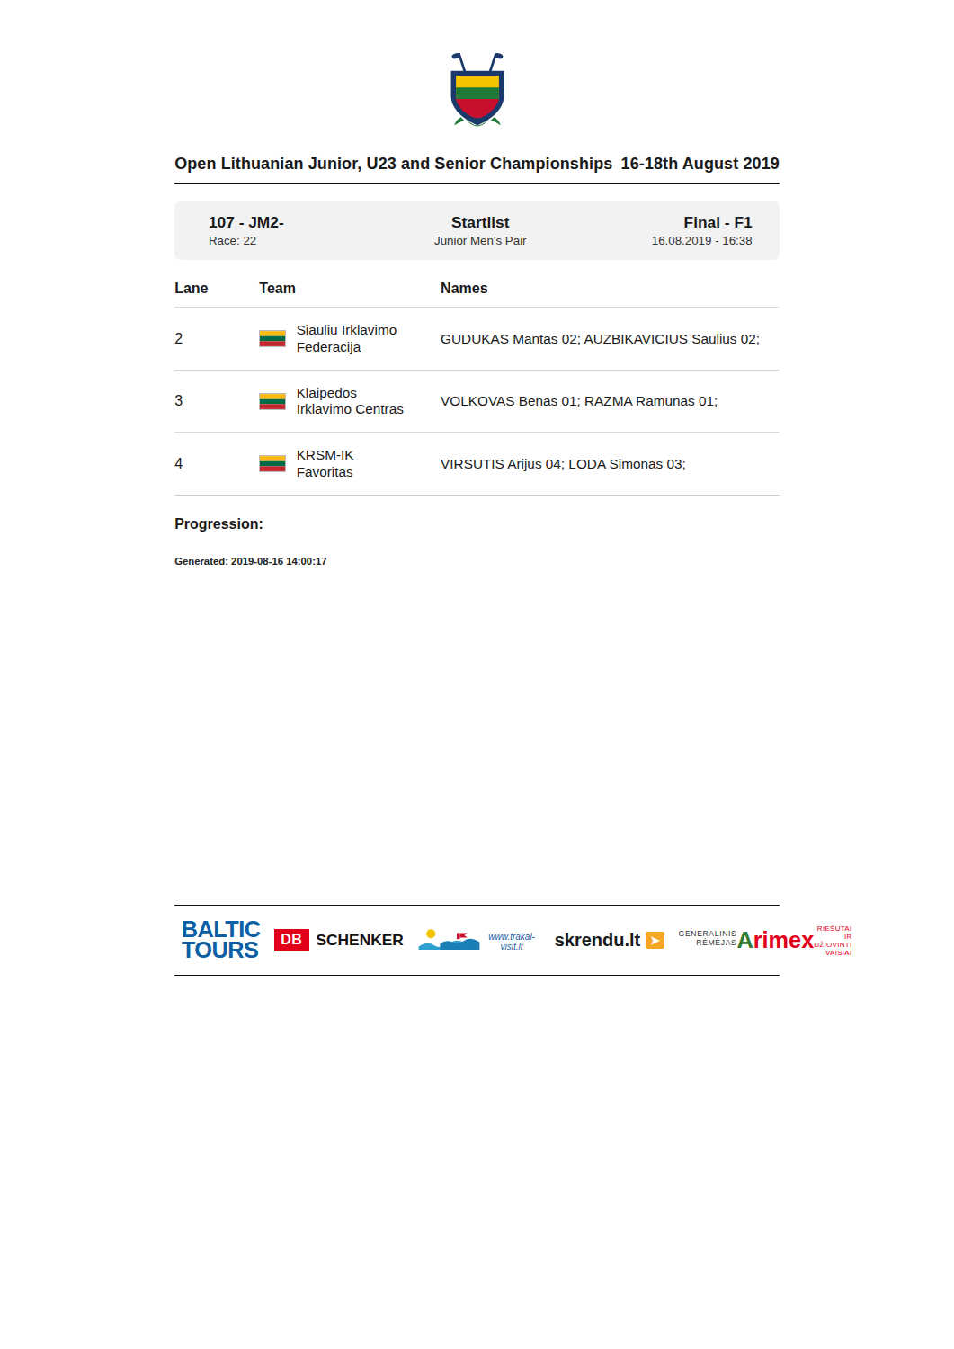Open Lithuanian Junior, U23 and Senior Championships
16-18th August 2019
107 - JM2-
Race: 22
Startlist
Junior Men's Pair
Final - F1
16.08.2019 - 16:38
| Lane | Team | Names |
| --- | --- | --- |
| 2 | Siauliu Irklavimo Federacija | GUDUKAS Mantas 02; AUZBIKAVICIUS Saulius 02; |
| 3 | Klaipedos Irklavimo Centras | VOLKOVAS Benas 01; RAZMA Ramunas 01; |
| 4 | KRSM-IK Favoritas | VIRSUTIS Arijus 04; LODA Simonas 03; |
Progression:
Generated: 2019-08-16 14:00:17
BALTIC
TOURS
DB SCHENKER
www.trakai-visit.lt
skrendu.lt➤
GENERALINIS RĖMĖJAS
Arimex
RIEŠUTAI IR DŽIOVINTI VAISIAI